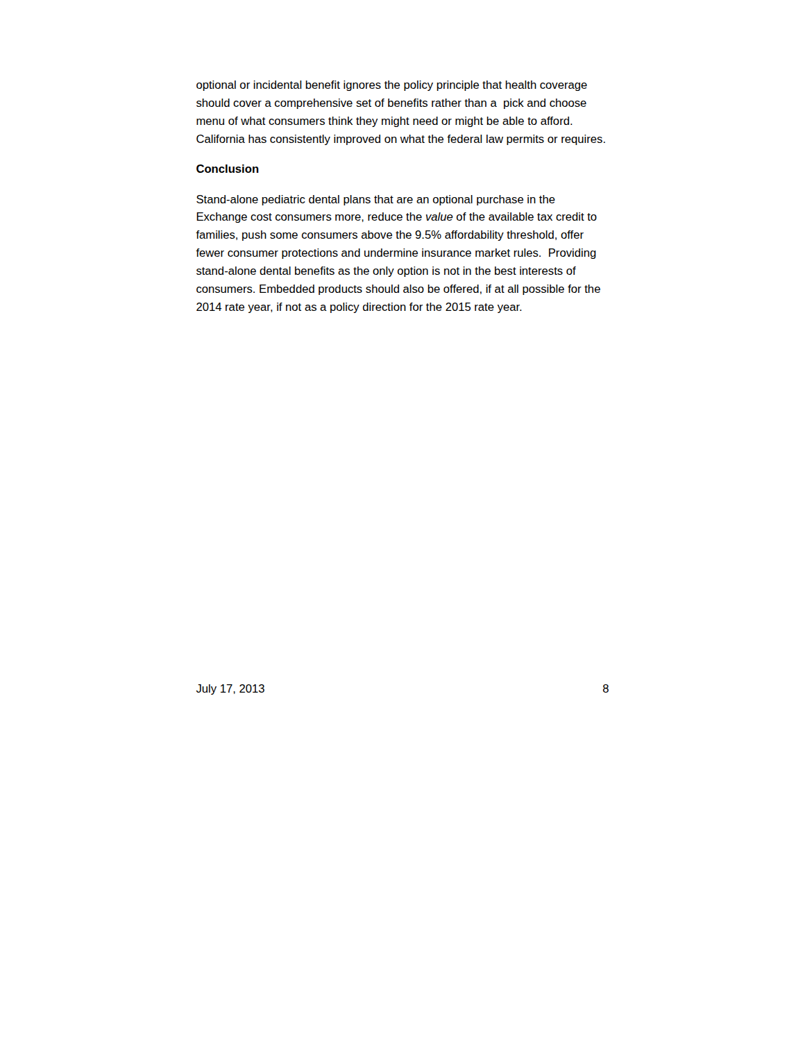optional or incidental benefit ignores the policy principle that health coverage should cover a comprehensive set of benefits rather than a pick and choose menu of what consumers think they might need or might be able to afford. California has consistently improved on what the federal law permits or requires.
Conclusion
Stand-alone pediatric dental plans that are an optional purchase in the Exchange cost consumers more, reduce the value of the available tax credit to families, push some consumers above the 9.5% affordability threshold, offer fewer consumer protections and undermine insurance market rules. Providing stand-alone dental benefits as the only option is not in the best interests of consumers. Embedded products should also be offered, if at all possible for the 2014 rate year, if not as a policy direction for the 2015 rate year.
July 17, 2013 8